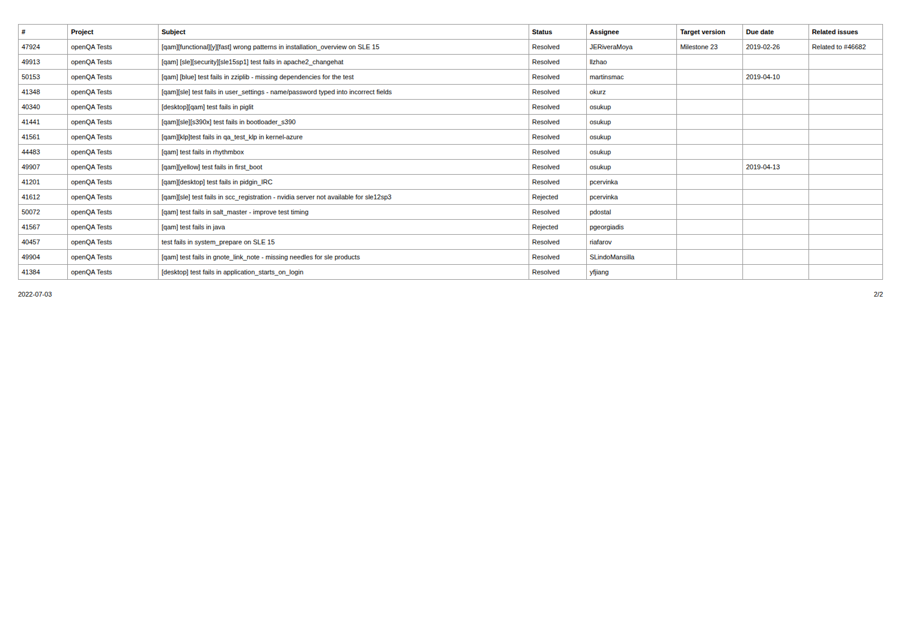| # | Project | Subject | Status | Assignee | Target version | Due date | Related issues |
| --- | --- | --- | --- | --- | --- | --- | --- |
| 47924 | openQA Tests | [qam][functional][y][fast] wrong patterns in installation_overview on SLE 15 | Resolved | JERiveraMoya | Milestone 23 | 2019-02-26 | Related to #46682 |
| 49913 | openQA Tests | [qam] [sle][security][sle15sp1] test fails in apache2_changehat | Resolved | llzhao | | | |
| 50153 | openQA Tests | [qam] [blue] test fails in zziplib - missing dependencies for the test | Resolved | martinsmac | | 2019-04-10 | |
| 41348 | openQA Tests | [qam][sle] test fails in user_settings - name/password typed into incorrect fields | Resolved | okurz | | | |
| 40340 | openQA Tests | [desktop][qam] test fails in piglit | Resolved | osukup | | | |
| 41441 | openQA Tests | [qam][sle][s390x] test fails in bootloader_s390 | Resolved | osukup | | | |
| 41561 | openQA Tests | [qam][klp]test fails in qa_test_klp in kernel-azure | Resolved | osukup | | | |
| 44483 | openQA Tests | [qam] test fails in rhythmbox | Resolved | osukup | | | |
| 49907 | openQA Tests | [qam][yellow] test fails in first_boot | Resolved | osukup | | 2019-04-13 | |
| 41201 | openQA Tests | [qam][desktop] test fails in pidgin_IRC | Resolved | pcervinka | | | |
| 41612 | openQA Tests | [qam][sle] test fails in scc_registration - nvidia server not available for sle12sp3 | Rejected | pcervinka | | | |
| 50072 | openQA Tests | [qam] test fails in salt_master - improve test timing | Resolved | pdostal | | | |
| 41567 | openQA Tests | [qam] test fails in java | Rejected | pgeorgiadis | | | |
| 40457 | openQA Tests | test fails in system_prepare on SLE 15 | Resolved | riafarov | | | |
| 49904 | openQA Tests | [qam] test fails in gnote_link_note - missing needles for sle products | Resolved | SLindoMansilla | | | |
| 41384 | openQA Tests | [desktop] test fails in application_starts_on_login | Resolved | yfjiang | | | |
2022-07-03 2/2